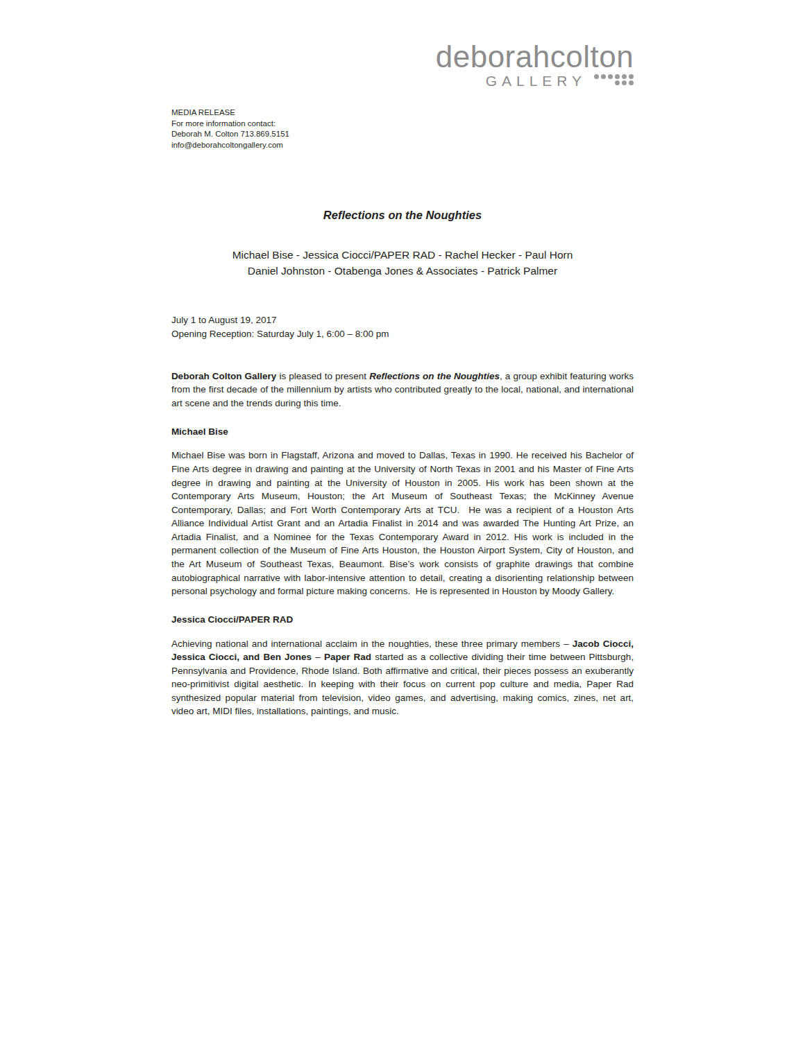deborahcolton
GALLERY
MEDIA RELEASE
For more information contact:
Deborah M. Colton 713.869.5151
info@deborahcoltongallery.com
Reflections on the Noughties
Michael Bise - Jessica Ciocci/PAPER RAD - Rachel Hecker - Paul Horn
Daniel Johnston - Otabenga Jones & Associates - Patrick Palmer
July 1 to August 19, 2017
Opening Reception: Saturday July 1, 6:00 – 8:00 pm
Deborah Colton Gallery is pleased to present Reflections on the Noughties, a group exhibit featuring works from the first decade of the millennium by artists who contributed greatly to the local, national, and international art scene and the trends during this time.
Michael Bise
Michael Bise was born in Flagstaff, Arizona and moved to Dallas, Texas in 1990. He received his Bachelor of Fine Arts degree in drawing and painting at the University of North Texas in 2001 and his Master of Fine Arts degree in drawing and painting at the University of Houston in 2005. His work has been shown at the Contemporary Arts Museum, Houston; the Art Museum of Southeast Texas; the McKinney Avenue Contemporary, Dallas; and Fort Worth Contemporary Arts at TCU. He was a recipient of a Houston Arts Alliance Individual Artist Grant and an Artadia Finalist in 2014 and was awarded The Hunting Art Prize, an Artadia Finalist, and a Nominee for the Texas Contemporary Award in 2012. His work is included in the permanent collection of the Museum of Fine Arts Houston, the Houston Airport System, City of Houston, and the Art Museum of Southeast Texas, Beaumont. Bise’s work consists of graphite drawings that combine autobiographical narrative with labor-intensive attention to detail, creating a disorienting relationship between personal psychology and formal picture making concerns. He is represented in Houston by Moody Gallery.
Jessica Ciocci/PAPER RAD
Achieving national and international acclaim in the noughties, these three primary members – Jacob Ciocci, Jessica Ciocci, and Ben Jones – Paper Rad started as a collective dividing their time between Pittsburgh, Pennsylvania and Providence, Rhode Island. Both affirmative and critical, their pieces possess an exuberantly neo-primitivist digital aesthetic. In keeping with their focus on current pop culture and media, Paper Rad synthesized popular material from television, video games, and advertising, making comics, zines, net art, video art, MIDI files, installations, paintings, and music.